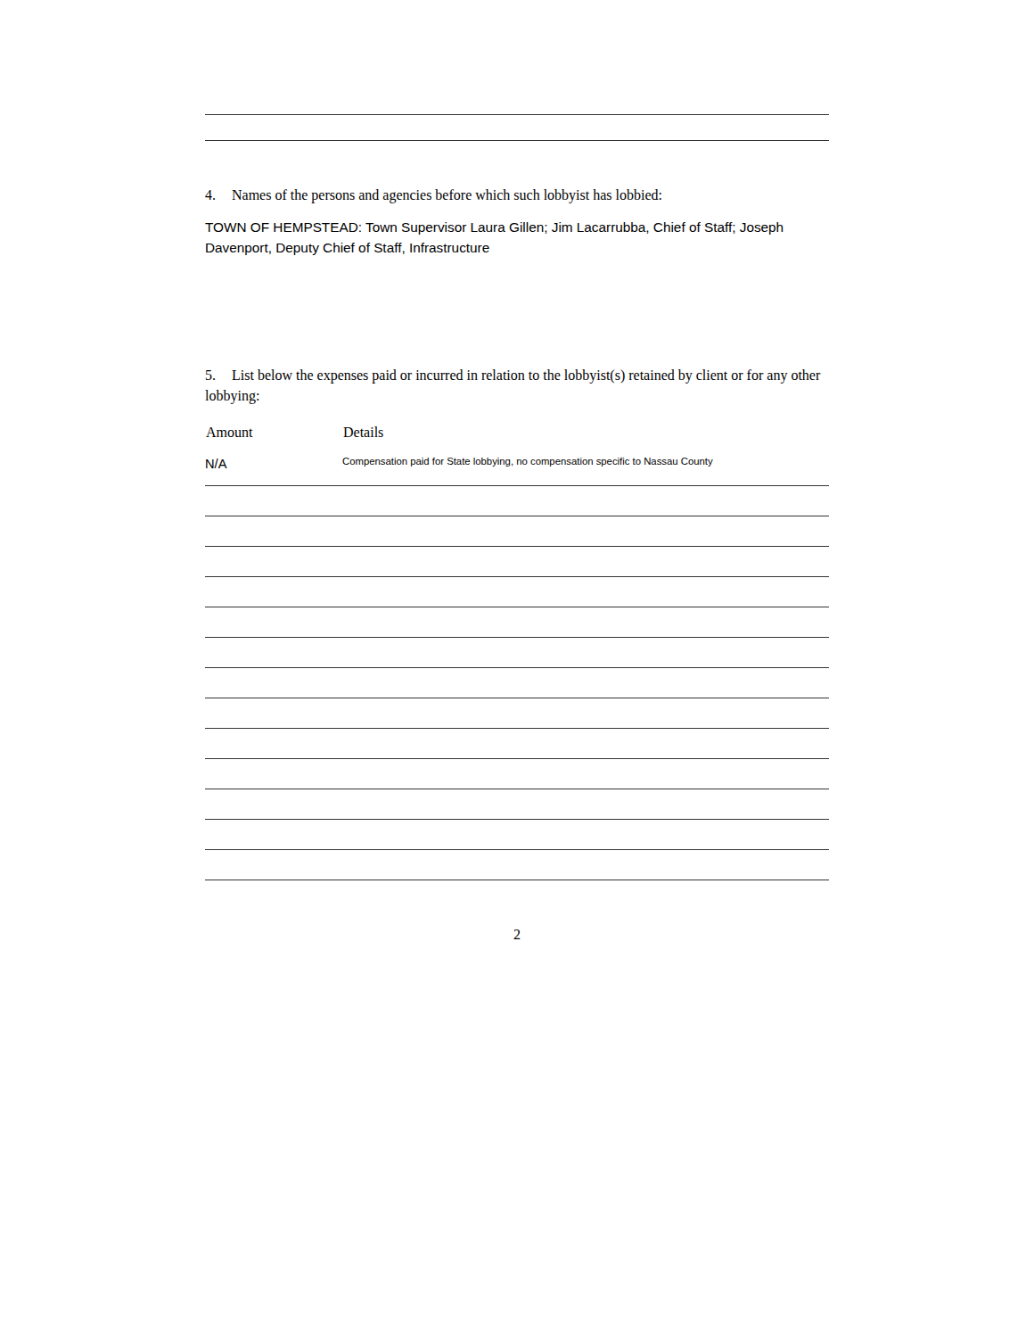4. Names of the persons and agencies before which such lobbyist has lobbied:
TOWN OF HEMPSTEAD: Town Supervisor Laura Gillen; Jim Lacarrubba, Chief of Staff; Joseph Davenport, Deputy Chief of Staff, Infrastructure
5. List below the expenses paid or incurred in relation to the lobbyist(s) retained by client or for any other lobbying:
| Amount | Details |
| --- | --- |
| N/A | Compensation paid for State lobbying, no compensation specific to Nassau County |
2